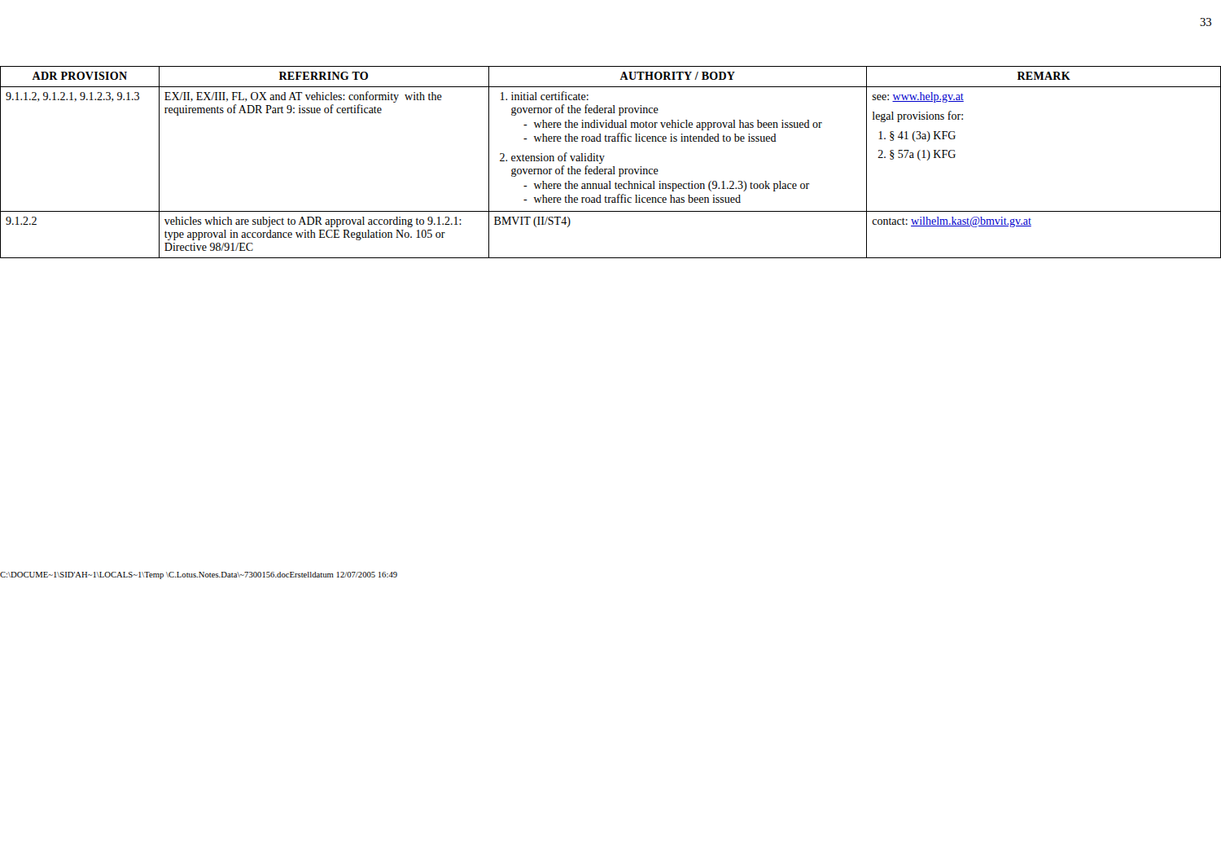33
| ADR PROVISION | REFERRING TO | AUTHORITY / BODY | REMARK |
| --- | --- | --- | --- |
| 9.1.1.2, 9.1.2.1, 9.1.2.3, 9.1.3 | EX/II, EX/III, FL, OX and AT vehicles: conformity with the requirements of ADR Part 9: issue of certificate | initial certificate: governor of the federal province where the individual motor vehicle approval has been issued or where the road traffic licence is intended to be issued extension of validity governor of the federal province where the annual technical inspection (9.1.2.3) took place or where the road traffic licence has been issued | see: www.help.gv.at legal provisions for: § 41 (3a) KFG § 57a (1) KFG |
| 9.1.2.2 | vehicles which are subject to ADR approval according to 9.1.2.1: type approval in accordance with ECE Regulation No. 105 or Directive 98/91/EC | BMVIT (II/ST4) | contact: wilhelm.kast@bmvit.gv.at |
C:\DOCUME~1\SID'AH~1\LOCALS~1\Temp \C.Lotus.Notes.Data\~7300156.docErstelldatum 12/07/2005 16:49